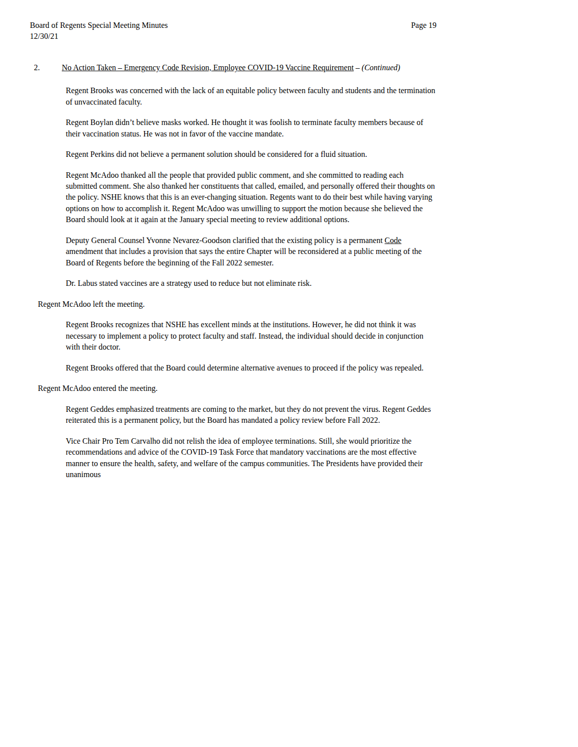Board of Regents Special Meeting Minutes
12/30/21
Page 19
2.
No Action Taken – Emergency Code Revision, Employee COVID-19 Vaccine Requirement – (Continued)
Regent Brooks was concerned with the lack of an equitable policy between faculty and students and the termination of unvaccinated faculty.
Regent Boylan didn’t believe masks worked. He thought it was foolish to terminate faculty members because of their vaccination status. He was not in favor of the vaccine mandate.
Regent Perkins did not believe a permanent solution should be considered for a fluid situation.
Regent McAdoo thanked all the people that provided public comment, and she committed to reading each submitted comment. She also thanked her constituents that called, emailed, and personally offered their thoughts on the policy. NSHE knows that this is an ever-changing situation. Regents want to do their best while having varying options on how to accomplish it. Regent McAdoo was unwilling to support the motion because she believed the Board should look at it again at the January special meeting to review additional options.
Deputy General Counsel Yvonne Nevarez-Goodson clarified that the existing policy is a permanent Code amendment that includes a provision that says the entire Chapter will be reconsidered at a public meeting of the Board of Regents before the beginning of the Fall 2022 semester.
Dr. Labus stated vaccines are a strategy used to reduce but not eliminate risk.
Regent McAdoo left the meeting.
Regent Brooks recognizes that NSHE has excellent minds at the institutions. However, he did not think it was necessary to implement a policy to protect faculty and staff. Instead, the individual should decide in conjunction with their doctor.
Regent Brooks offered that the Board could determine alternative avenues to proceed if the policy was repealed.
Regent McAdoo entered the meeting.
Regent Geddes emphasized treatments are coming to the market, but they do not prevent the virus. Regent Geddes reiterated this is a permanent policy, but the Board has mandated a policy review before Fall 2022.
Vice Chair Pro Tem Carvalho did not relish the idea of employee terminations. Still, she would prioritize the recommendations and advice of the COVID-19 Task Force that mandatory vaccinations are the most effective manner to ensure the health, safety, and welfare of the campus communities. The Presidents have provided their unanimous